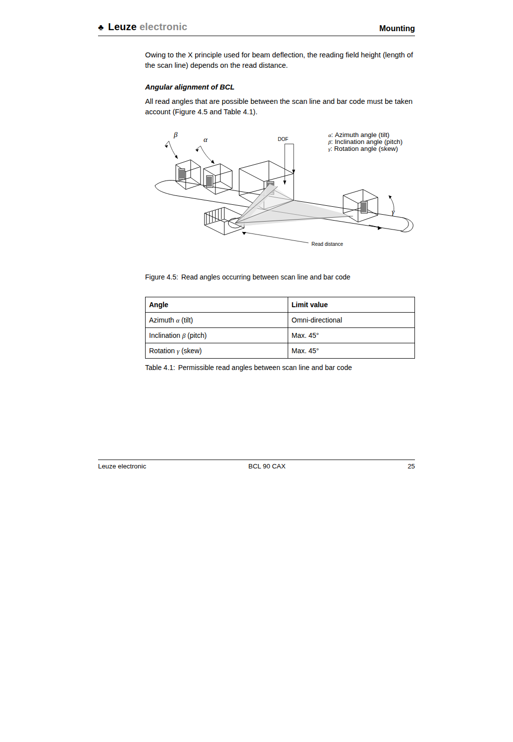♣ Leuze electronic
Mounting
Owing to the X principle used for beam deflection, the reading field height (length of the scan line) depends on the read distance.
Angular alignment of BCL
All read angles that are possible between the scan line and bar code must be taken account (Figure 4.5 and Table 4.1).
α: Azimuth angle (tilt) β: Inclination angle (pitch) γ: Rotation angle (skew) DOF Read distance β α γ
Figure 4.5: Read angles occurring between scan line and bar code
| Angle | Limit value |
| --- | --- |
| Azimuth α (tilt) | Omni-directional |
| Inclination β (pitch) | Max. 45° |
| Rotation γ (skew) | Max. 45° |
Table 4.1: Permissible read angles between scan line and bar code
Leuze electronic
BCL 90 CAX
25